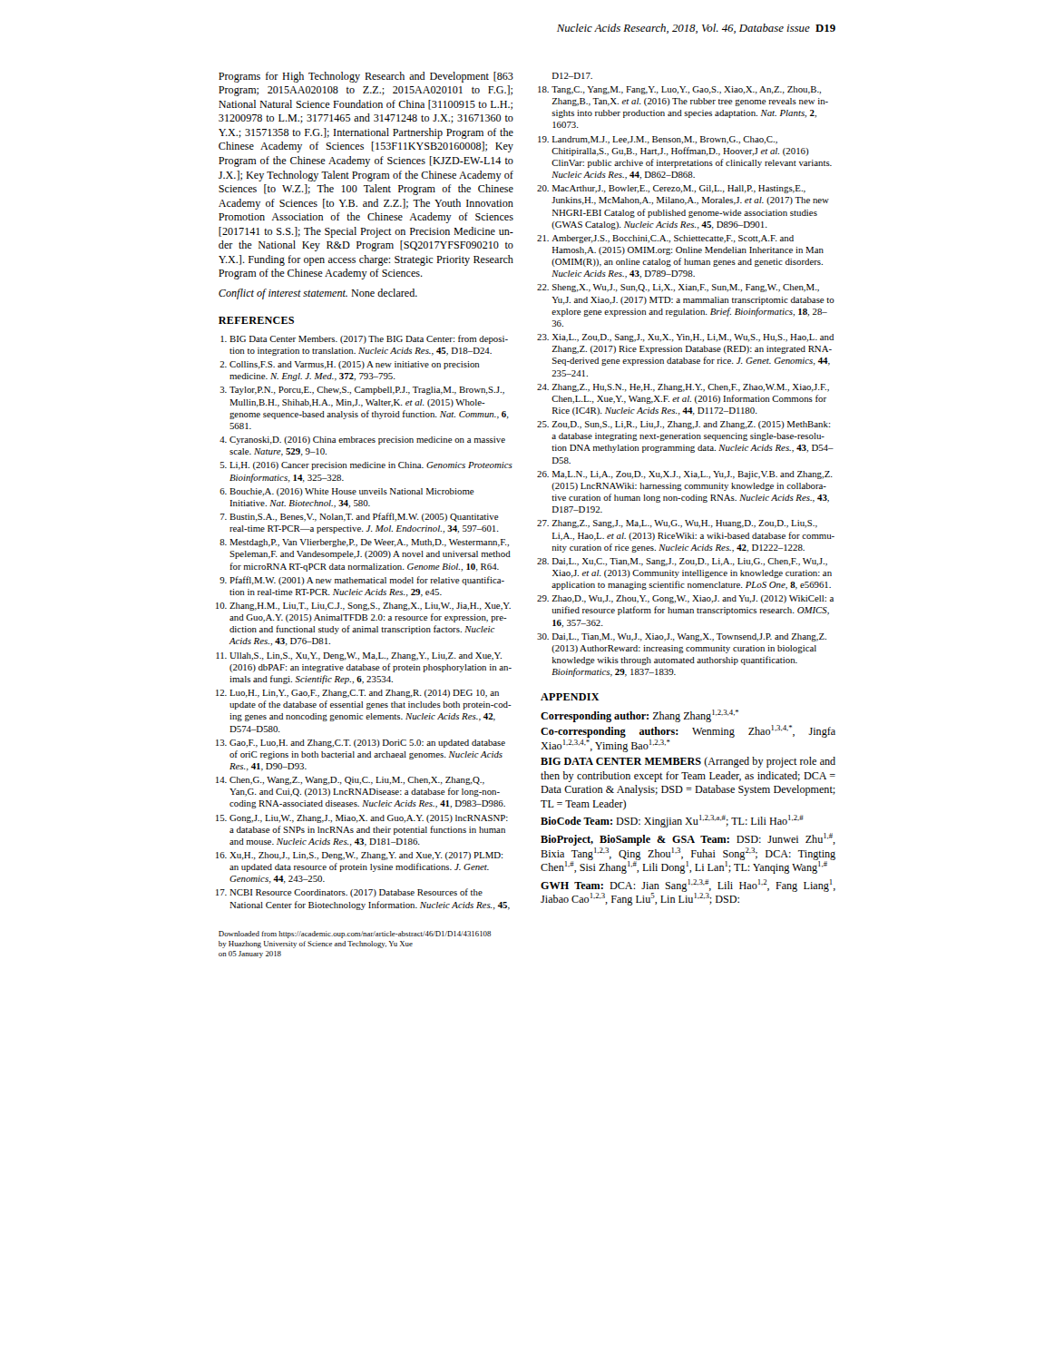Nucleic Acids Research, 2018, Vol. 46, Database issue D19
Programs for High Technology Research and Development [863 Program; 2015AA020108 to Z.Z.; 2015AA020101 to F.G.]; National Natural Science Foundation of China [31100915 to L.H.; 31200978 to L.M.; 31771465 and 31471248 to J.X.; 31671360 to Y.X.; 31571358 to F.G.]; International Partnership Program of the Chinese Academy of Sciences [153F11KYSB20160008]; Key Program of the Chinese Academy of Sciences [KJZD-EW-L14 to J.X.]; Key Technology Talent Program of the Chinese Academy of Sciences [to W.Z.]; The 100 Talent Program of the Chinese Academy of Sciences [to Y.B. and Z.Z.]; The Youth Innovation Promotion Association of the Chinese Academy of Sciences [2017141 to S.S.]; The Special Project on Precision Medicine under the National Key R&D Program [SQ2017YFSF090210 to Y.X.]. Funding for open access charge: Strategic Priority Research Program of the Chinese Academy of Sciences.
Conflict of interest statement. None declared.
REFERENCES
BIG Data Center Members. (2017) The BIG Data Center: from deposition to integration to translation. Nucleic Acids Res., 45, D18–D24.
Collins,F.S. and Varmus,H. (2015) A new initiative on precision medicine. N. Engl. J. Med., 372, 793–795.
Taylor,P.N., Porcu,E., Chew,S., Campbell,P.J., Traglia,M., Brown,S.J., Mullin,B.H., Shihab,H.A., Min,J., Walter,K. et al. (2015) Whole-genome sequence-based analysis of thyroid function. Nat. Commun., 6, 5681.
Cyranoski,D. (2016) China embraces precision medicine on a massive scale. Nature, 529, 9–10.
Li,H. (2016) Cancer precision medicine in China. Genomics Proteomics Bioinformatics, 14, 325–328.
Bouchie,A. (2016) White House unveils National Microbiome Initiative. Nat. Biotechnol., 34, 580.
Bustin,S.A., Benes,V., Nolan,T. and Pfaffl,M.W. (2005) Quantitative real-time RT-PCR—a perspective. J. Mol. Endocrinol., 34, 597–601.
Mestdagh,P., Van Vlierberghe,P., De Weer,A., Muth,D., Westermann,F., Speleman,F. and Vandesompele,J. (2009) A novel and universal method for microRNA RT-qPCR data normalization. Genome Biol., 10, R64.
Pfaffl,M.W. (2001) A new mathematical model for relative quantification in real-time RT-PCR. Nucleic Acids Res., 29, e45.
Zhang,H.M., Liu,T., Liu,C.J., Song,S., Zhang,X., Liu,W., Jia,H., Xue,Y. and Guo,A.Y. (2015) AnimalTFDB 2.0: a resource for expression, prediction and functional study of animal transcription factors. Nucleic Acids Res., 43, D76–D81.
Ullah,S., Lin,S., Xu,Y., Deng,W., Ma,L., Zhang,Y., Liu,Z. and Xue,Y. (2016) dbPAF: an integrative database of protein phosphorylation in animals and fungi. Scientific Rep., 6, 23534.
Luo,H., Lin,Y., Gao,F., Zhang,C.T. and Zhang,R. (2014) DEG 10, an update of the database of essential genes that includes both protein-coding genes and noncoding genomic elements. Nucleic Acids Res., 42, D574–D580.
Gao,F., Luo,H. and Zhang,C.T. (2013) DoriC 5.0: an updated database of oriC regions in both bacterial and archaeal genomes. Nucleic Acids Res., 41, D90–D93.
Chen,G., Wang,Z., Wang,D., Qiu,C., Liu,M., Chen,X., Zhang,Q., Yan,G. and Cui,Q. (2013) LncRNADisease: a database for long-non-coding RNA-associated diseases. Nucleic Acids Res., 41, D983–D986.
Gong,J., Liu,W., Zhang,J., Miao,X. and Guo,A.Y. (2015) lncRNASNP: a database of SNPs in lncRNAs and their potential functions in human and mouse. Nucleic Acids Res., 43, D181–D186.
Xu,H., Zhou,J., Lin,S., Deng,W., Zhang,Y. and Xue,Y. (2017) PLMD: an updated data resource of protein lysine modifications. J. Genet. Genomics, 44, 243–250.
NCBI Resource Coordinators. (2017) Database Resources of the National Center for Biotechnology Information. Nucleic Acids Res., 45, D12–D17.
Tang,C., Yang,M., Fang,Y., Luo,Y., Gao,S., Xiao,X., An,Z., Zhou,B., Zhang,B., Tan,X. et al. (2016) The rubber tree genome reveals new insights into rubber production and species adaptation. Nat. Plants, 2, 16073.
Landrum,M.J., Lee,J.M., Benson,M., Brown,G., Chao,C., Chitipiralla,S., Gu,B., Hart,J., Hoffman,D., Hoover,J et al. (2016) ClinVar: public archive of interpretations of clinically relevant variants. Nucleic Acids Res., 44, D862–D868.
MacArthur,J., Bowler,E., Cerezo,M., Gil,L., Hall,P., Hastings,E., Junkins,H., McMahon,A., Milano,A., Morales,J. et al. (2017) The new NHGRI-EBI Catalog of published genome-wide association studies (GWAS Catalog). Nucleic Acids Res., 45, D896–D901.
Amberger,J.S., Bocchini,C.A., Schiettecatte,F., Scott,A.F. and Hamosh,A. (2015) OMIM.org: Online Mendelian Inheritance in Man (OMIM(R)), an online catalog of human genes and genetic disorders. Nucleic Acids Res., 43, D789–D798.
Sheng,X., Wu,J., Sun,Q., Li,X., Xian,F., Sun,M., Fang,W., Chen,M., Yu,J. and Xiao,J. (2017) MTD: a mammalian transcriptomic database to explore gene expression and regulation. Brief. Bioinformatics, 18, 28–36.
Xia,L., Zou,D., Sang,J., Xu,X., Yin,H., Li,M., Wu,S., Hu,S., Hao,L. and Zhang,Z. (2017) Rice Expression Database (RED): an integrated RNA-Seq-derived gene expression database for rice. J. Genet. Genomics, 44, 235–241.
Zhang,Z., Hu,S.N., He,H., Zhang,H.Y., Chen,F., Zhao,W.M., Xiao,J.F., Chen,L.L., Xue,Y., Wang,X.F. et al. (2016) Information Commons for Rice (IC4R). Nucleic Acids Res., 44, D1172–D1180.
Zou,D., Sun,S., Li,R., Liu,J., Zhang,J. and Zhang,Z. (2015) MethBank: a database integrating next-generation sequencing single-base-resolution DNA methylation programming data. Nucleic Acids Res., 43, D54–D58.
Ma,L.N., Li,A., Zou,D., Xu,X.J., Xia,L., Yu,J., Bajic,V.B. and Zhang,Z. (2015) LncRNAWiki: harnessing community knowledge in collaborative curation of human long non-coding RNAs. Nucleic Acids Res., 43, D187–D192.
Zhang,Z., Sang,J., Ma,L., Wu,G., Wu,H., Huang,D., Zou,D., Liu,S., Li,A., Hao,L. et al. (2013) RiceWiki: a wiki-based database for community curation of rice genes. Nucleic Acids Res., 42, D1222–1228.
Dai,L., Xu,C., Tian,M., Sang,J., Zou,D., Li,A., Liu,G., Chen,F., Wu,J., Xiao,J. et al. (2013) Community intelligence in knowledge curation: an application to managing scientific nomenclature. PLoS One, 8, e56961.
Zhao,D., Wu,J., Zhou,Y., Gong,W., Xiao,J. and Yu,J. (2012) WikiCell: a unified resource platform for human transcriptomics research. OMICS, 16, 357–362.
Dai,L., Tian,M., Wu,J., Xiao,J., Wang,X., Townsend,J.P. and Zhang,Z. (2013) AuthorReward: increasing community curation in biological knowledge wikis through automated authorship quantification. Bioinformatics, 29, 1837–1839.
APPENDIX
Corresponding author: Zhang Zhang1,2,3,4,*
Co-corresponding authors: Wenming Zhao1,3,4,*, Jingfa Xiao1,2,3,4,*, Yiming Bao1,2,3,*
BIG DATA CENTER MEMBERS (Arranged by project role and then by contribution except for Team Leader, as indicated; DCA = Data Curation & Analysis; DSD = Database System Development; TL = Team Leader)
BioCode Team: DSD: Xingjian Xu1,2,3,a,#; TL: Lili Hao1,2,#
BioProject, BioSample & GSA Team: DSD: Junwei Zhu1,#, Bixia Tang1,2,3, Qing Zhou1,3, Fuhai Song2,3; DCA: Tingting Chen1,#, Sisi Zhang1,#, Lili Dong1, Li Lan1; TL: Yanqing Wang1,#
GWH Team: DCA: Jian Sang1,2,3,#, Lili Hao1,2, Fang Liang1, Jiabao Cao1,2,3, Fang Liu5, Lin Liu1,2,3; DSD:
Downloaded from https://academic.oup.com/nar/article-abstract/46/D1/D14/4316108
by Huazhong University of Science and Technology, Yu Xue
on 05 January 2018